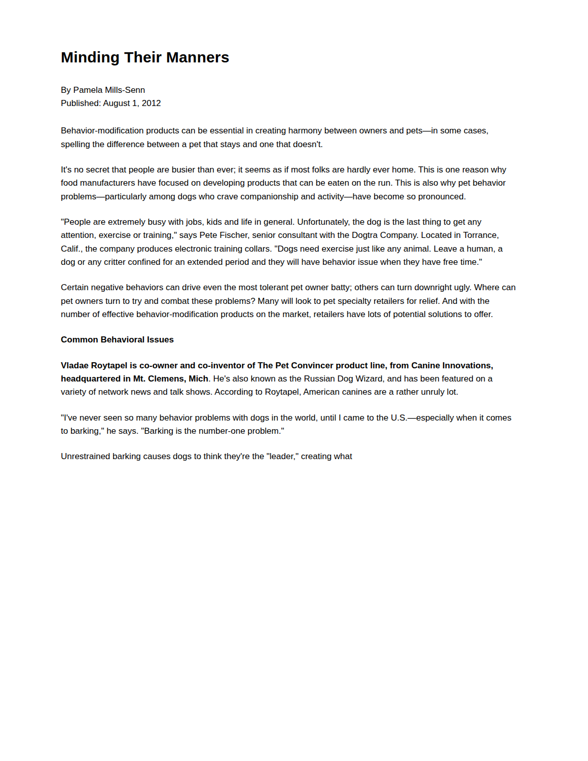Minding Their Manners
By Pamela Mills-Senn Published: August 1, 2012
Behavior-modification products can be essential in creating harmony between owners and pets—in some cases, spelling the difference between a pet that stays and one that doesn't.
It's no secret that people are busier than ever; it seems as if most folks are hardly ever home. This is one reason why food manufacturers have focused on developing products that can be eaten on the run. This is also why pet behavior problems—particularly among dogs who crave companionship and activity—have become so pronounced.
"People are extremely busy with jobs, kids and life in general. Unfortunately, the dog is the last thing to get any attention, exercise or training," says Pete Fischer, senior consultant with the Dogtra Company. Located in Torrance, Calif., the company produces electronic training collars. "Dogs need exercise just like any animal. Leave a human, a dog or any critter confined for an extended period and they will have behavior issue when they have free time."
Certain negative behaviors can drive even the most tolerant pet owner batty; others can turn downright ugly. Where can pet owners turn to try and combat these problems? Many will look to pet specialty retailers for relief. And with the number of effective behavior-modification products on the market, retailers have lots of potential solutions to offer.
Common Behavioral Issues
Vladae Roytapel is co-owner and co-inventor of The Pet Convincer product line, from Canine Innovations, headquartered in Mt. Clemens, Mich. He's also known as the Russian Dog Wizard, and has been featured on a variety of network news and talk shows. According to Roytapel, American canines are a rather unruly lot.
"I've never seen so many behavior problems with dogs in the world, until I came to the U.S.—especially when it comes to barking," he says. "Barking is the number-one problem."
Unrestrained barking causes dogs to think they're the "leader," creating what